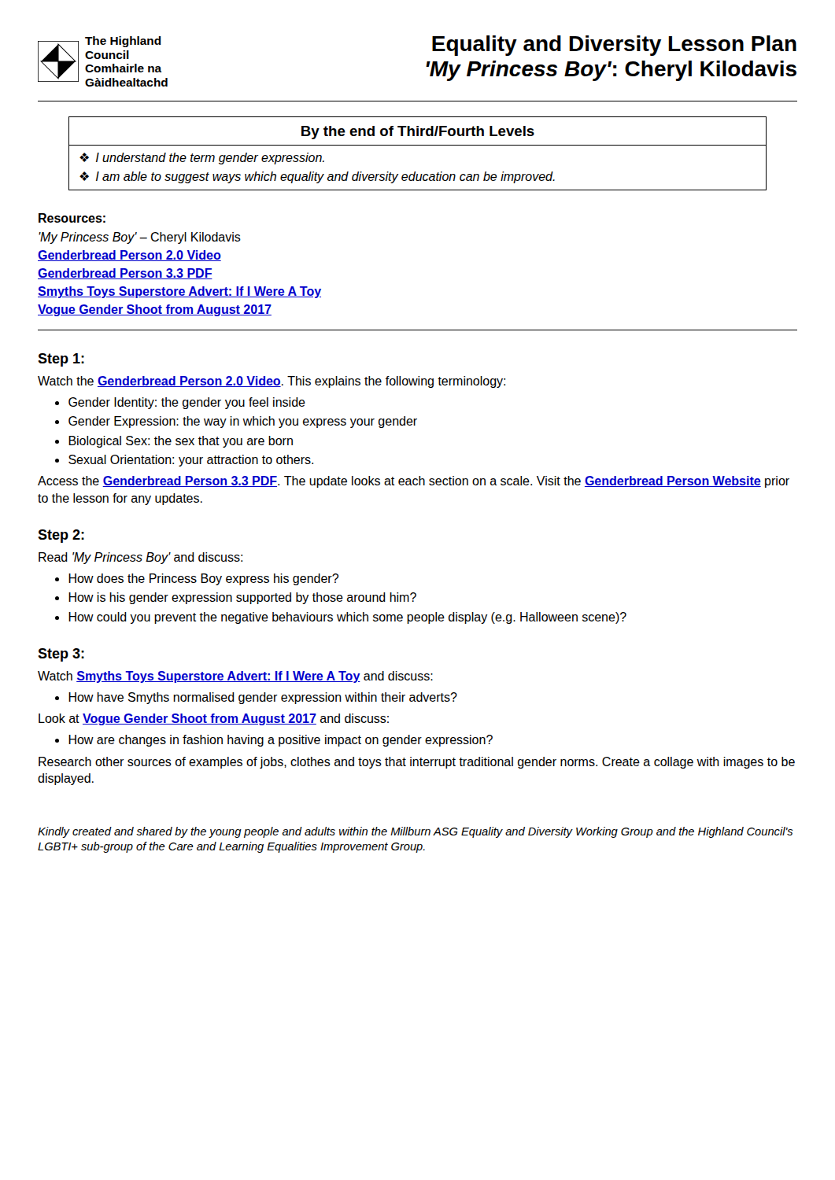The Highland
Council
Comhairle na
Gàidhealtachd
Equality and Diversity Lesson Plan
'My Princess Boy': Cheryl Kilodavis
| By the end of Third/Fourth Levels |
| --- |
| I understand the term gender expression. I am able to suggest ways which equality and diversity education can be improved. |
Resources:
'My Princess Boy' – Cheryl Kilodavis
Genderbread Person 2.0 Video
Genderbread Person 3.3 PDF
Smyths Toys Superstore Advert: If I Were A Toy
Vogue Gender Shoot from August 2017
Step 1:
Watch the Genderbread Person 2.0 Video. This explains the following terminology:
Gender Identity: the gender you feel inside
Gender Expression: the way in which you express your gender
Biological Sex: the sex that you are born
Sexual Orientation: your attraction to others.
Access the Genderbread Person 3.3 PDF. The update looks at each section on a scale. Visit the Genderbread Person Website prior to the lesson for any updates.
Step 2:
Read 'My Princess Boy' and discuss:
How does the Princess Boy express his gender?
How is his gender expression supported by those around him?
How could you prevent the negative behaviours which some people display (e.g. Halloween scene)?
Step 3:
Watch Smyths Toys Superstore Advert: If I Were A Toy and discuss:
How have Smyths normalised gender expression within their adverts?
Look at Vogue Gender Shoot from August 2017 and discuss:
How are changes in fashion having a positive impact on gender expression?
Research other sources of examples of jobs, clothes and toys that interrupt traditional gender norms. Create a collage with images to be displayed.
Kindly created and shared by the young people and adults within the Millburn ASG Equality and Diversity Working Group and the Highland Council's LGBTI+ sub-group of the Care and Learning Equalities Improvement Group.